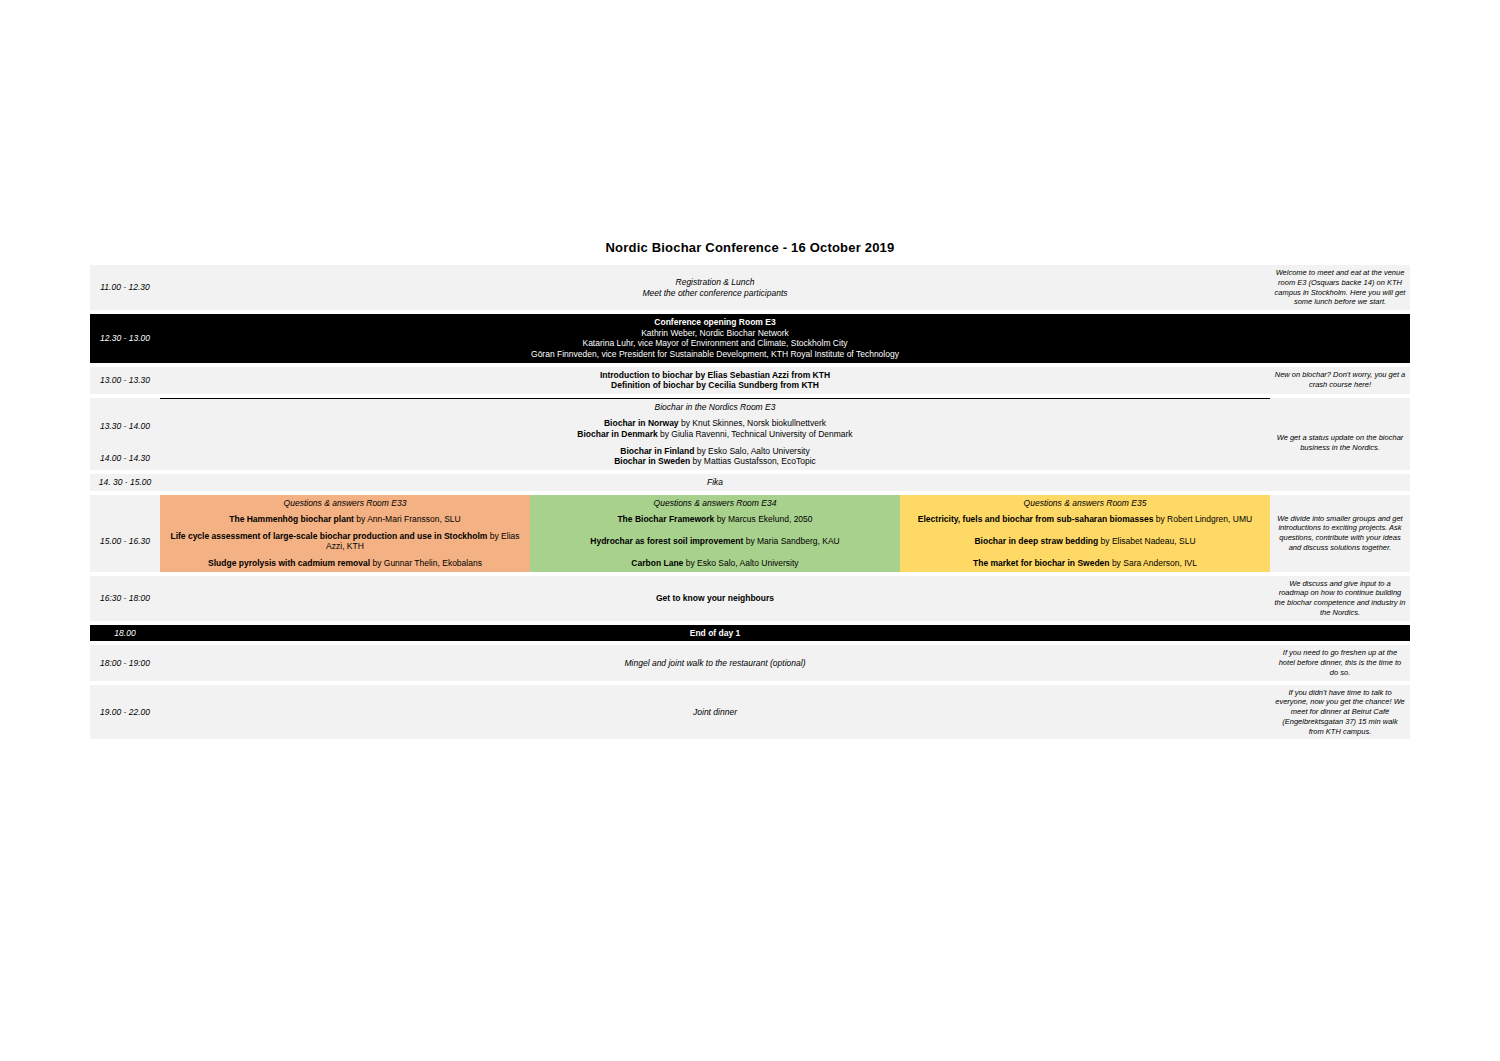Nordic Biochar Conference - 16 October 2019
| 11.00 - 12.30 | Registration & Lunch Meet the other conference participants | Welcome to meet and eat at the venue room E3 (Osquars backe 14) on KTH campus in Stockholm. Here you will get some lunch before we start. |
| 12.30 - 13.00 | Conference opening Room E3 Kathrin Weber, Nordic Biochar Network Katarina Luhr, vice Mayor of Environment and Climate, Stockholm City Göran Finnveden, vice President for Sustainable Development, KTH Royal Institute of Technology | |
| 13.00 - 13.30 | Introduction to biochar by Elias Sebastian Azzi from KTH Definition of biochar by Cecilia Sundberg from KTH | New on biochar? Don't worry, you get a crash course here! |
| | Biochar in the Nordics Room E3 | |
| 13.30 - 14.00 14.00 - 14.30 | Biochar in Norway by Knut Skinnes, Norsk biokullnettverk Biochar in Denmark by Giulia Ravenni, Technical University of Denmark | We get a status update on the biochar business in the Nordics. |
| Biochar in Finland by Esko Salo, Aalto University Biochar in Sweden by Mattias Gustafsson, EcoTopic |
| 14. 30 - 15.00 | Fika | |
| | Questions & answers Room E33 | Questions & answers Room E34 | Questions & answers Room E35 | We divide into smaller groups and get introductions to exciting projects. Ask questions, contribute with your ideas and discuss solutions together. |
| 15.00 - 16.30 | The Hammenhög biochar plant by Ann-Mari Fransson, SLU | The Biochar Framework by Marcus Ekelund, 2050 | Electricity, fuels and biochar from sub-saharan biomasses by Robert Lindgren, UMU |
| Life cycle assessment of large-scale biochar production and use in Stockholm by Elias Azzi, KTH | Hydrochar as forest soil improvement by Maria Sandberg, KAU | Biochar in deep straw bedding by Elisabet Nadeau, SLU |
| Sludge pyrolysis with cadmium removal by Gunnar Thelin, Ekobalans | Carbon Lane by Esko Salo, Aalto University | The market for biochar in Sweden by Sara Anderson, IVL |
| 16:30 - 18:00 | Get to know your neighbours | We discuss and give input to a roadmap on how to continue building the biochar competence and industry in the Nordics. |
| 18.00 | End of day 1 | |
| 18:00 - 19:00 | Mingel and joint walk to the restaurant (optional) | If you need to go freshen up at the hotel before dinner, this is the time to do so. |
| 19.00 - 22.00 | Joint dinner | If you didn't have time to talk to everyone, now you get the chance! We meet for dinner at Beirut Café (Engelbrektsgatan 37) 15 min walk from KTH campus. |